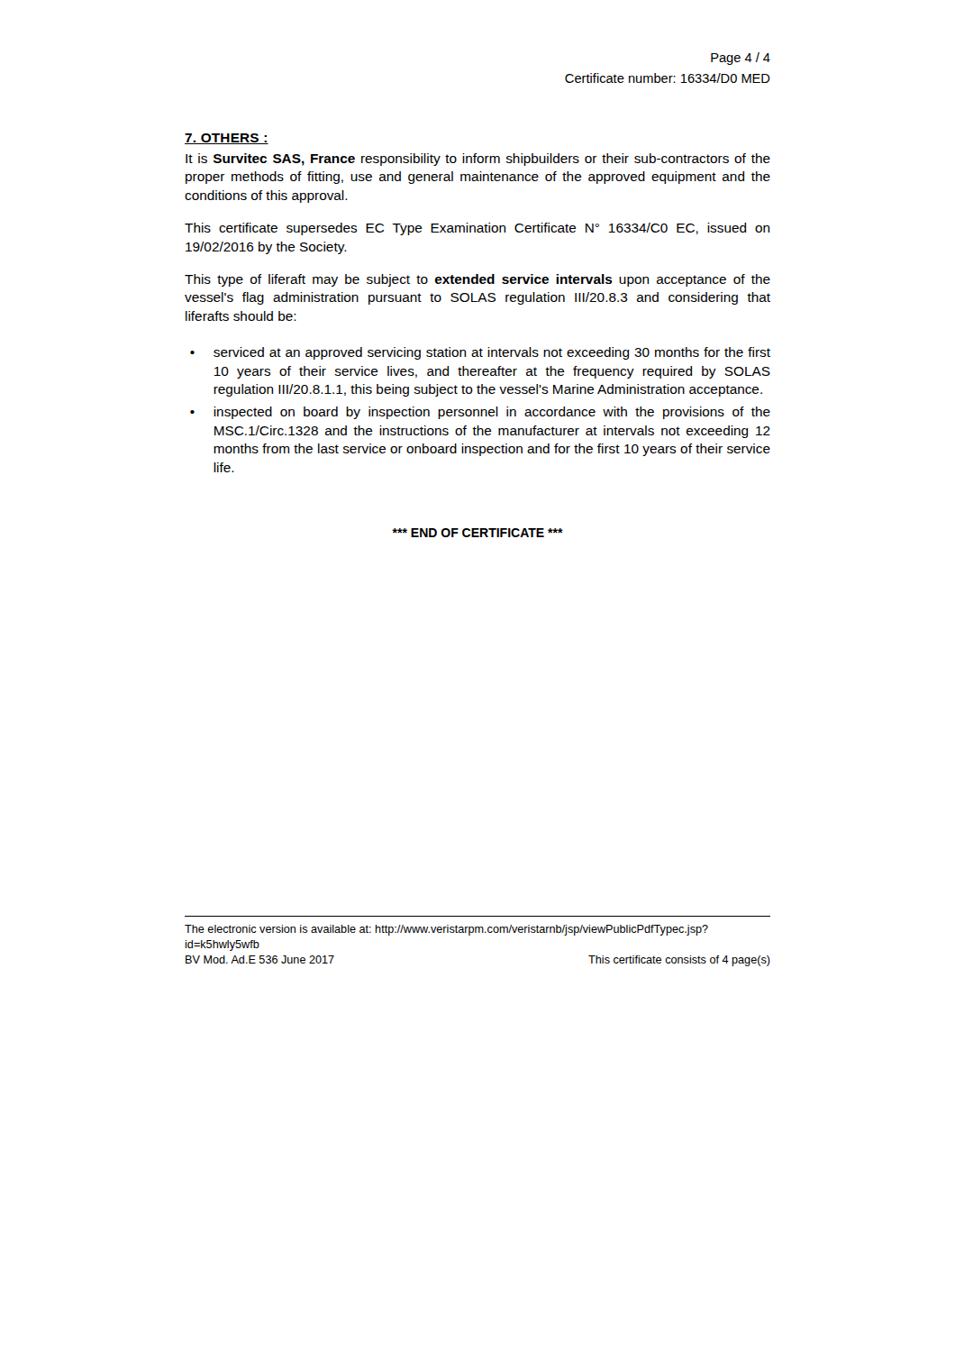Page 4 / 4
Certificate number: 16334/D0 MED
7. OTHERS :
It is Survitec SAS, France responsibility to inform shipbuilders or their sub-contractors of the proper methods of fitting, use and general maintenance of the approved equipment and the conditions of this approval.
This certificate supersedes EC Type Examination Certificate N° 16334/C0 EC, issued on 19/02/2016 by the Society.
This type of liferaft may be subject to extended service intervals upon acceptance of the vessel's flag administration pursuant to SOLAS regulation III/20.8.3 and considering that liferafts should be:
serviced at an approved servicing station at intervals not exceeding 30 months for the first 10 years of their service lives, and thereafter at the frequency required by SOLAS regulation III/20.8.1.1, this being subject to the vessel's Marine Administration acceptance.
inspected on board by inspection personnel in accordance with the provisions of the MSC.1/Circ.1328 and the instructions of the manufacturer at intervals not exceeding 12 months from the last service or onboard inspection and for the first 10 years of their service life.
*** END OF CERTIFICATE ***
The electronic version is available at: http://www.veristarpm.com/veristarnb/jsp/viewPublicPdfTypec.jsp?id=k5hwly5wfb
BV Mod. Ad.E 536 June 2017 This certificate consists of 4 page(s)